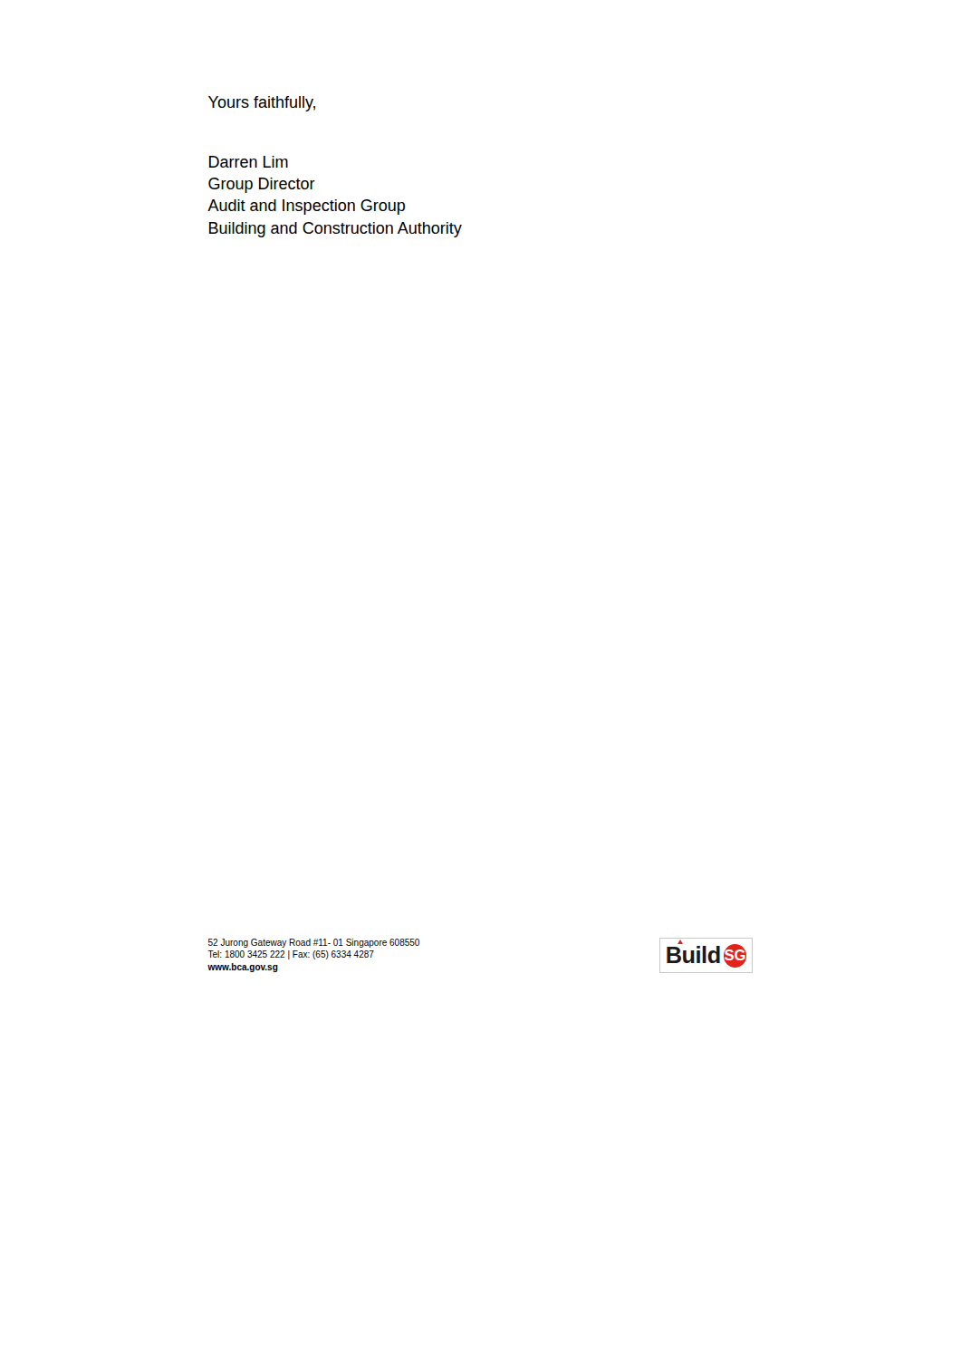Yours faithfully,
Darren Lim
Group Director
Audit and Inspection Group
Building and Construction Authority
52 Jurong Gateway Road #11- 01 Singapore 608550
Tel: 1800 3425 222 | Fax: (65) 6334 4287
www.bca.gov.sg
B uild SG